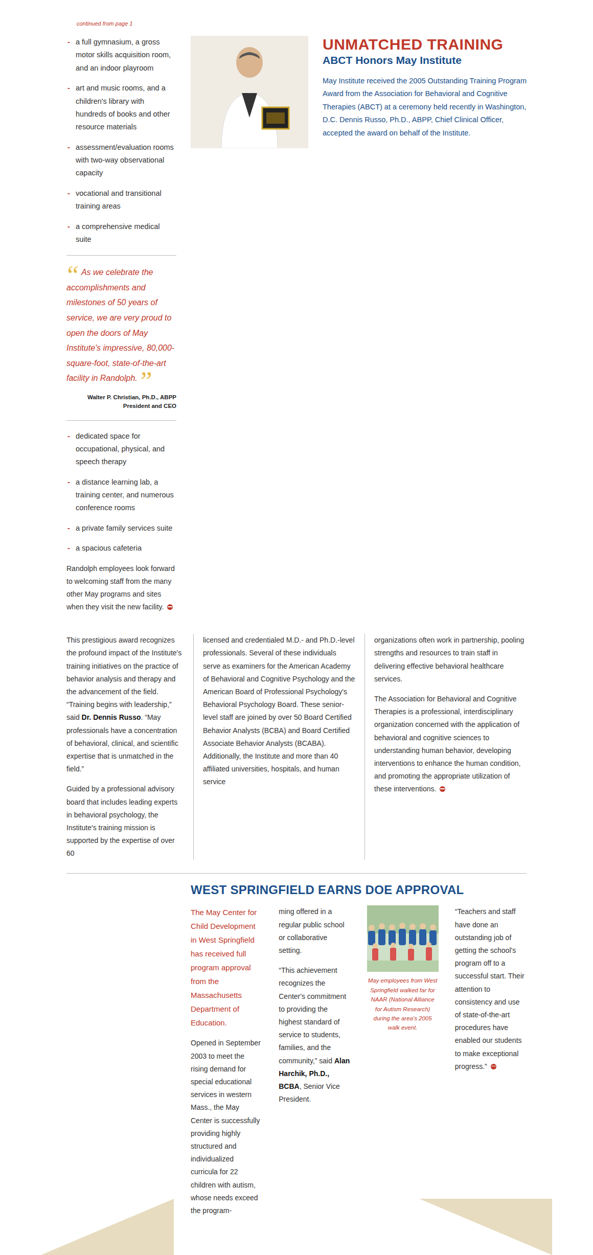continued from page 1
a full gymnasium, a gross motor skills acquisition room, and an indoor playroom
art and music rooms, and a children's library with hundreds of books and other resource materials
assessment/evaluation rooms with two-way observational capacity
vocational and transitional training areas
a comprehensive medical suite
“As we celebrate the accomplishments and milestones of 50 years of service, we are very proud to open the doors of May Institute's impressive, 80,000-square-foot, state-of-the-art facility in Randolph.”
Walter P. Christian, Ph.D., ABPP
President and CEO
dedicated space for occupational, physical, and speech therapy
a distance learning lab, a training center, and numerous conference rooms
a private family services suite
a spacious cafeteria
Randolph employees look forward to welcoming staff from the many other May programs and sites when they visit the new facility.
Unmatched Training
ABCT Honors May Institute
May Institute received the 2005 Outstanding Training Program Award from the Association for Behavioral and Cognitive Therapies (ABCT) at a ceremony held recently in Washington, D.C. Dennis Russo, Ph.D., ABPP, Chief Clinical Officer, accepted the award on behalf of the Institute.
This prestigious award recognizes the profound impact of the Institute's training initiatives on the practice of behavior analysis and therapy and the advancement of the field. “Training begins with leadership,” said Dr. Dennis Russo. “May professionals have a concentration of behavioral, clinical, and scientific expertise that is unmatched in the field.”
Guided by a professional advisory board that includes leading experts in behavioral psychology, the Institute's training mission is supported by the expertise of over 60
licensed and credentialed M.D.- and Ph.D.-level professionals. Several of these individuals serve as examiners for the American Academy of Behavioral and Cognitive Psychology and the American Board of Professional Psychology's Behavioral Psychology Board. These senior-level staff are joined by over 50 Board Certified Behavior Analysts (BCBA) and Board Certified Associate Behavior Analysts (BCABA). Additionally, the Institute and more than 40 affiliated universities, hospitals, and human service
organizations often work in partnership, pooling strengths and resources to train staff in delivering effective behavioral healthcare services.
The Association for Behavioral and Cognitive Therapies is a professional, interdisciplinary organization concerned with the application of behavioral and cognitive sciences to understanding human behavior, developing interventions to enhance the human condition, and promoting the appropriate utilization of these interventions.
West Springfield Earns DOE Approval
The May Center for Child Development in West Springfield has received full program approval from the Massachusetts Department of Education.
Opened in September 2003 to meet the rising demand for special educational services in western Mass., the May Center is successfully providing highly structured and individualized curricula for 22 children with autism, whose needs exceed the program-
ming offered in a regular public school or collaborative setting.
“This achievement recognizes the Center's commitment to providing the highest standard of service to students, families, and the community,” said Alan Harchik, Ph.D., BCBA, Senior Vice President.
May employees from West Springfield walked far for NAAR (National Alliance for Autism Research) during the area's 2005 walk event.
“Teachers and staff have done an outstanding job of getting the school's program off to a successful start. Their attention to consistency and use of state-of-the-art procedures have enabled our students to make exceptional progress.”